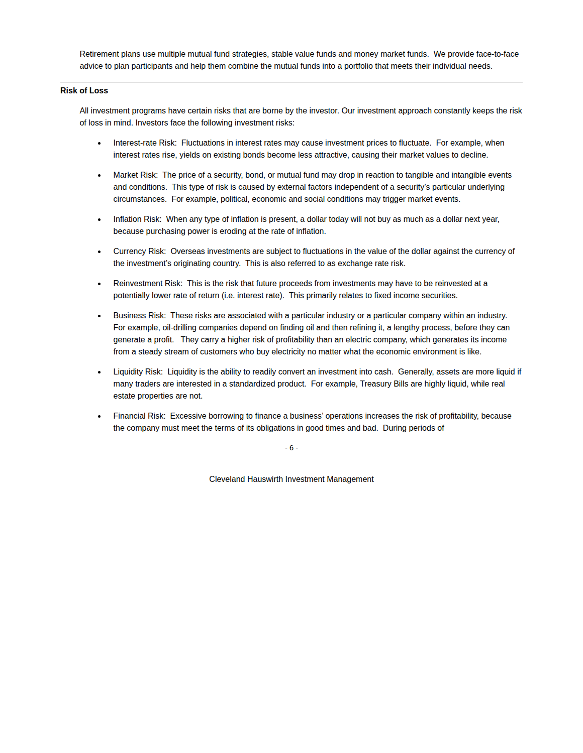Retirement plans use multiple mutual fund strategies, stable value funds and money market funds. We provide face-to-face advice to plan participants and help them combine the mutual funds into a portfolio that meets their individual needs.
Risk of Loss
All investment programs have certain risks that are borne by the investor. Our investment approach constantly keeps the risk of loss in mind. Investors face the following investment risks:
Interest-rate Risk: Fluctuations in interest rates may cause investment prices to fluctuate. For example, when interest rates rise, yields on existing bonds become less attractive, causing their market values to decline.
Market Risk: The price of a security, bond, or mutual fund may drop in reaction to tangible and intangible events and conditions. This type of risk is caused by external factors independent of a security’s particular underlying circumstances. For example, political, economic and social conditions may trigger market events.
Inflation Risk: When any type of inflation is present, a dollar today will not buy as much as a dollar next year, because purchasing power is eroding at the rate of inflation.
Currency Risk: Overseas investments are subject to fluctuations in the value of the dollar against the currency of the investment’s originating country. This is also referred to as exchange rate risk.
Reinvestment Risk: This is the risk that future proceeds from investments may have to be reinvested at a potentially lower rate of return (i.e. interest rate). This primarily relates to fixed income securities.
Business Risk: These risks are associated with a particular industry or a particular company within an industry. For example, oil-drilling companies depend on finding oil and then refining it, a lengthy process, before they can generate a profit. They carry a higher risk of profitability than an electric company, which generates its income from a steady stream of customers who buy electricity no matter what the economic environment is like.
Liquidity Risk: Liquidity is the ability to readily convert an investment into cash. Generally, assets are more liquid if many traders are interested in a standardized product. For example, Treasury Bills are highly liquid, while real estate properties are not.
Financial Risk: Excessive borrowing to finance a business’ operations increases the risk of profitability, because the company must meet the terms of its obligations in good times and bad. During periods of
- 6 -
Cleveland Hauswirth Investment Management